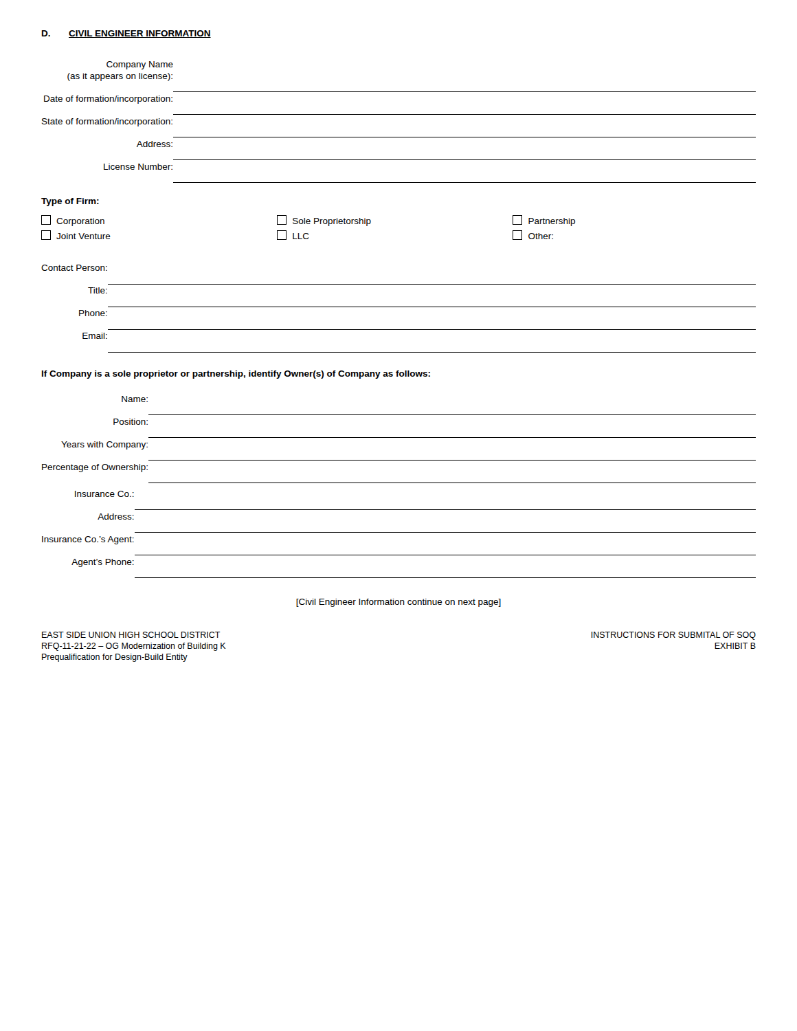D. CIVIL ENGINEER INFORMATION
| Company Name (as it appears on license): | |
| Date of formation/incorporation: | |
| State of formation/incorporation: | |
| Address: | |
| License Number: | |
Type of Firm:
| Corporation | Sole Proprietorship | Partnership |
| Joint Venture | LLC | Other: |
| Contact Person: | |
| Title: | |
| Phone: | |
| Email: | |
If Company is a sole proprietor or partnership, identify Owner(s) of Company as follows:
| Name: | |
| Position: | |
| Years with Company: | |
| Percentage of Ownership: | |
| Insurance Co.: | |
| Address: | |
| Insurance Co.’s Agent: | |
| Agent’s Phone: | |
[Civil Engineer Information continue on next page]
EAST SIDE UNION HIGH SCHOOL DISTRICT
RFQ-11-21-22 – OG Modernization of Building K
Prequalification for Design-Build Entity
INSTRUCTIONS FOR SUBMITAL OF SOQ
EXHIBIT B